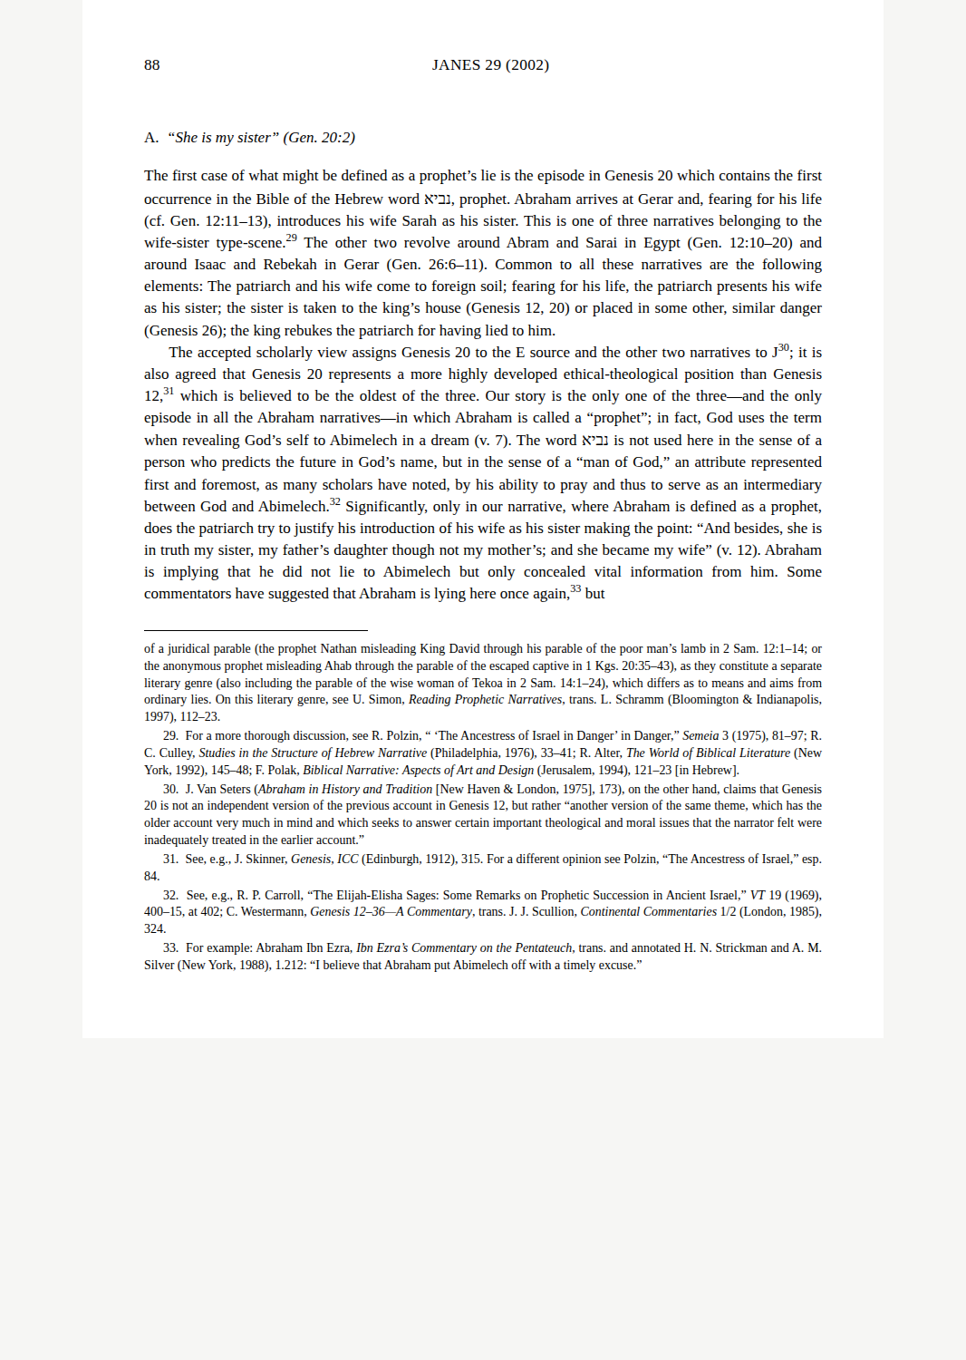88 JANES 29 (2002)
A. “She is my sister” (Gen. 20:2)
The first case of what might be defined as a prophet’s lie is the episode in Genesis 20 which contains the first occurrence in the Bible of the Hebrew word נביא, prophet. Abraham arrives at Gerar and, fearing for his life (cf. Gen. 12:11–13), introduces his wife Sarah as his sister. This is one of three narratives belonging to the wife-sister type-scene.29 The other two revolve around Abram and Sarai in Egypt (Gen. 12:10–20) and around Isaac and Rebekah in Gerar (Gen. 26:6–11). Common to all these narratives are the following elements: The patriarch and his wife come to foreign soil; fearing for his life, the patriarch presents his wife as his sister; the sister is taken to the king’s house (Genesis 12, 20) or placed in some other, similar danger (Genesis 26); the king rebukes the patriarch for having lied to him.
The accepted scholarly view assigns Genesis 20 to the E source and the other two narratives to J30; it is also agreed that Genesis 20 represents a more highly developed ethical-theological position than Genesis 12,31 which is believed to be the oldest of the three. Our story is the only one of the three—and the only episode in all the Abraham narratives—in which Abraham is called a “prophet”; in fact, God uses the term when revealing God’s self to Abimelech in a dream (v. 7). The word נביא is not used here in the sense of a person who predicts the future in God’s name, but in the sense of a “man of God,” an attribute represented first and foremost, as many scholars have noted, by his ability to pray and thus to serve as an intermediary between God and Abimelech.32 Significantly, only in our narrative, where Abraham is defined as a prophet, does the patriarch try to justify his introduction of his wife as his sister making the point: “And besides, she is in truth my sister, my father’s daughter though not my mother’s; and she became my wife” (v. 12). Abraham is implying that he did not lie to Abimelech but only concealed vital information from him. Some commentators have suggested that Abraham is lying here once again,33 but
of a juridical parable (the prophet Nathan misleading King David through his parable of the poor man’s lamb in 2 Sam. 12:1–14; or the anonymous prophet misleading Ahab through the parable of the escaped captive in 1 Kgs. 20:35–43), as they constitute a separate literary genre (also including the parable of the wise woman of Tekoa in 2 Sam. 14:1–24), which differs as to means and aims from ordinary lies. On this literary genre, see U. Simon, Reading Prophetic Narratives, trans. L. Schramm (Bloomington & Indianapolis, 1997), 112–23.
29. For a more thorough discussion, see R. Polzin, “ ‘The Ancestress of Israel in Danger’ in Danger,” Semeia 3 (1975), 81–97; R. C. Culley, Studies in the Structure of Hebrew Narrative (Philadelphia, 1976), 33–41; R. Alter, The World of Biblical Literature (New York, 1992), 145–48; F. Polak, Biblical Narrative: Aspects of Art and Design (Jerusalem, 1994), 121–23 [in Hebrew].
30. J. Van Seters (Abraham in History and Tradition [New Haven & London, 1975], 173), on the other hand, claims that Genesis 20 is not an independent version of the previous account in Genesis 12, but rather “another version of the same theme, which has the older account very much in mind and which seeks to answer certain important theological and moral issues that the narrator felt were inadequately treated in the earlier account.”
31. See, e.g., J. Skinner, Genesis, ICC (Edinburgh, 1912), 315. For a different opinion see Polzin, “The Ancestress of Israel,” esp. 84.
32. See, e.g., R. P. Carroll, “The Elijah-Elisha Sages: Some Remarks on Prophetic Succession in Ancient Israel,” VT 19 (1969), 400–15, at 402; C. Westermann, Genesis 12–36—A Commentary, trans. J. J. Scullion, Continental Commentaries 1/2 (London, 1985), 324.
33. For example: Abraham Ibn Ezra, Ibn Ezra’s Commentary on the Pentateuch, trans. and annotated H. N. Strickman and A. M. Silver (New York, 1988), 1.212: “I believe that Abraham put Abimelech off with a timely excuse.”